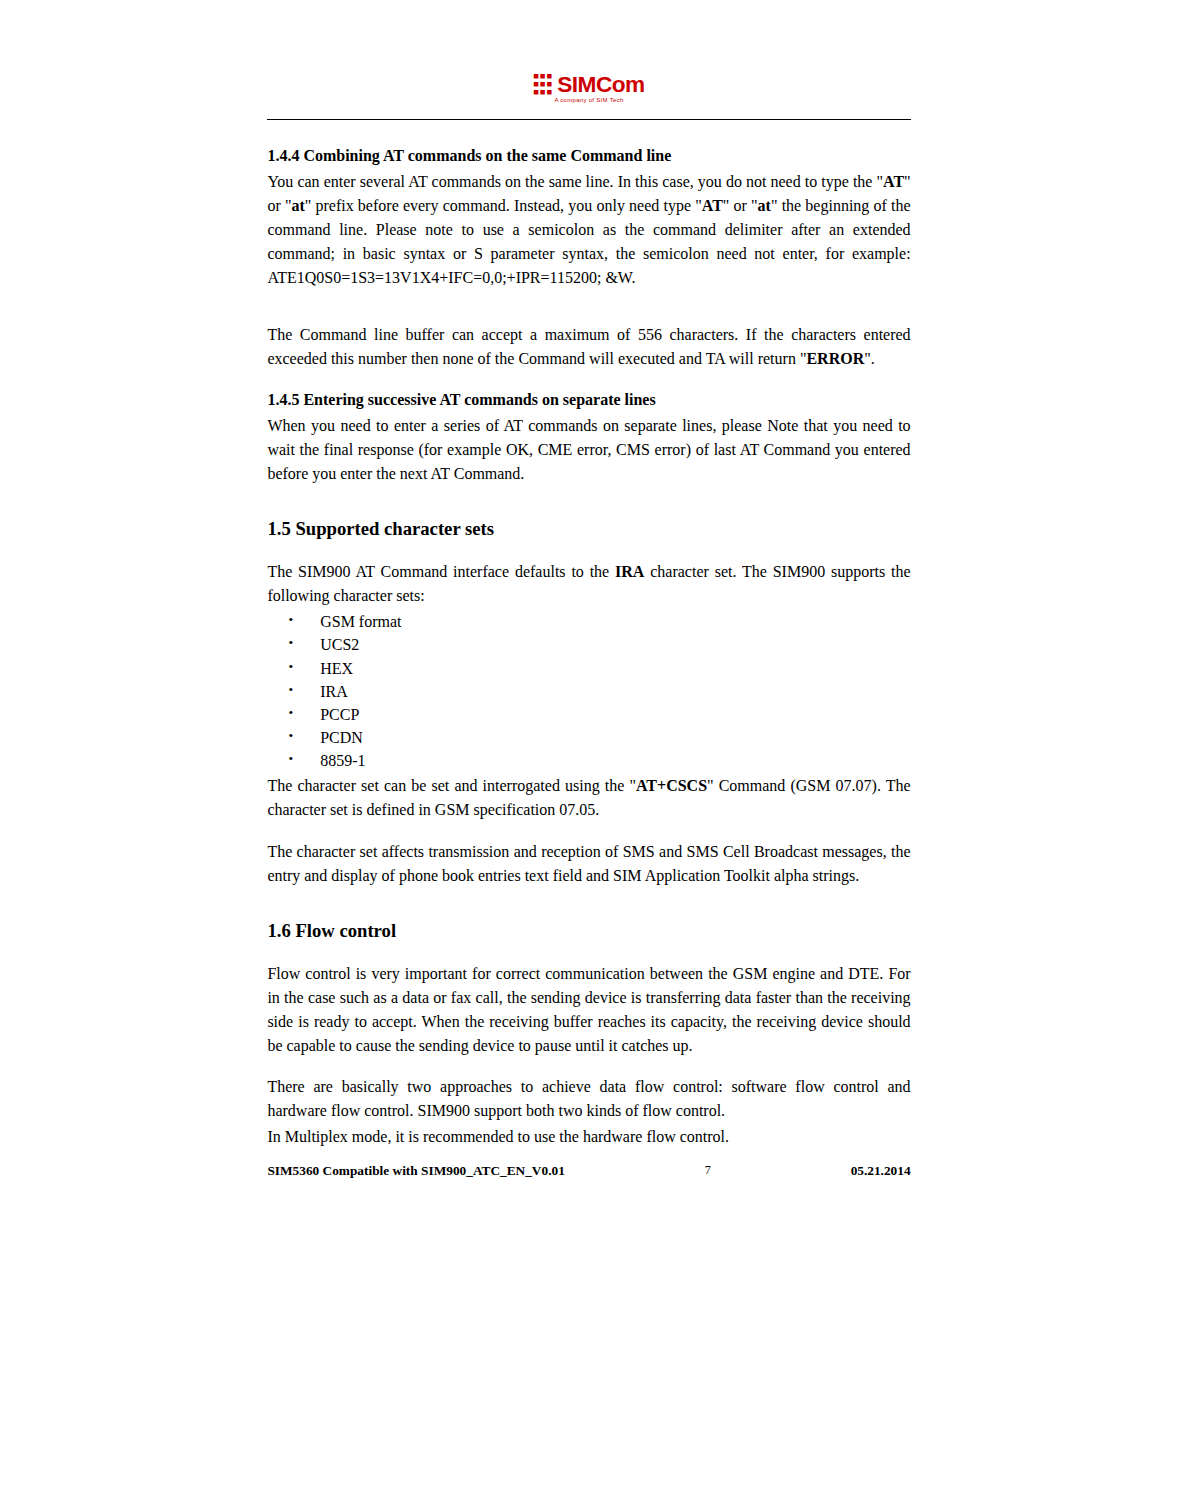■■■ ■■■ ■■■ SIMCom
A company of SIM Tech
1.4.4 Combining AT commands on the same Command line
You can enter several AT commands on the same line. In this case, you do not need to type the "AT" or "at" prefix before every command. Instead, you only need type "AT" or "at" the beginning of the command line. Please note to use a semicolon as the command delimiter after an extended command; in basic syntax or S parameter syntax, the semicolon need not enter, for example: ATE1Q0S0=1S3=13V1X4+IFC=0,0;+IPR=115200; &W.
The Command line buffer can accept a maximum of 556 characters. If the characters entered exceeded this number then none of the Command will executed and TA will return "ERROR".
1.4.5 Entering successive AT commands on separate lines
When you need to enter a series of AT commands on separate lines, please Note that you need to wait the final response (for example OK, CME error, CMS error) of last AT Command you entered before you enter the next AT Command.
1.5 Supported character sets
The SIM900 AT Command interface defaults to the IRA character set. The SIM900 supports the following character sets:
GSM format
UCS2
HEX
IRA
PCCP
PCDN
8859-1
The character set can be set and interrogated using the "AT+CSCS" Command (GSM 07.07). The character set is defined in GSM specification 07.05.
The character set affects transmission and reception of SMS and SMS Cell Broadcast messages, the entry and display of phone book entries text field and SIM Application Toolkit alpha strings.
1.6 Flow control
Flow control is very important for correct communication between the GSM engine and DTE. For in the case such as a data or fax call, the sending device is transferring data faster than the receiving side is ready to accept. When the receiving buffer reaches its capacity, the receiving device should be capable to cause the sending device to pause until it catches up.
There are basically two approaches to achieve data flow control: software flow control and hardware flow control. SIM900 support both two kinds of flow control.
In Multiplex mode, it is recommended to use the hardware flow control.
SIM5360 Compatible with SIM900_ATC_EN_V0.01 05.21.2014
7